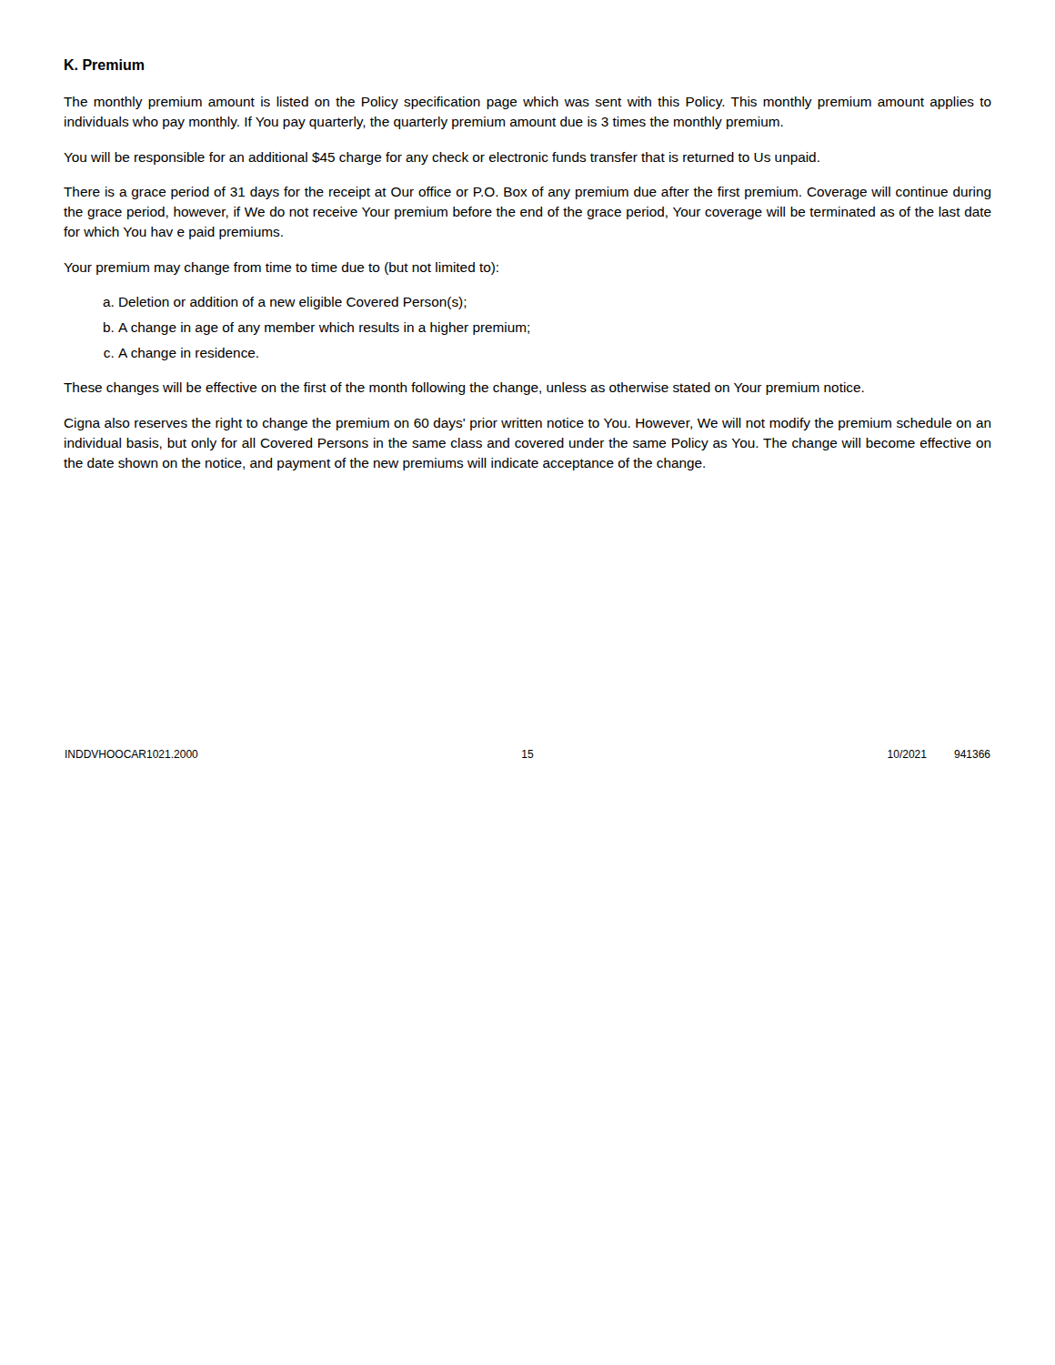K. Premium
The monthly premium amount is listed on the Policy specification page which was sent with this Policy. This monthly premium amount applies to individuals who pay monthly. If You pay quarterly, the quarterly premium amount due is 3 times the monthly premium.
You will be responsible for an additional $45 charge for any check or electronic funds transfer that is returned to Us unpaid.
There is a grace period of 31 days for the receipt at Our office or P.O. Box of any premium due after the first premium. Coverage will continue during the grace period, however, if We do not receive Your premium before the end of the grace period, Your coverage will be terminated as of the last date for which You hav e paid premiums.
Your premium may change from time to time due to (but not limited to):
Deletion or addition of a new eligible Covered Person(s);
A change in age of any member which results in a higher premium;
A change in residence.
These changes will be effective on the first of the month following the change, unless as otherwise stated on Your premium notice.
Cigna also reserves the right to change the premium on 60 days' prior written notice to You. However, We will not modify the premium schedule on an individual basis, but only for all Covered Persons in the same class and covered under the same Policy as You. The change will become effective on the date shown on the notice, and payment of the new premiums will indicate acceptance of the change.
| INDDVHOOCAR1021.2000 | 15 | 10/2021 941366 |